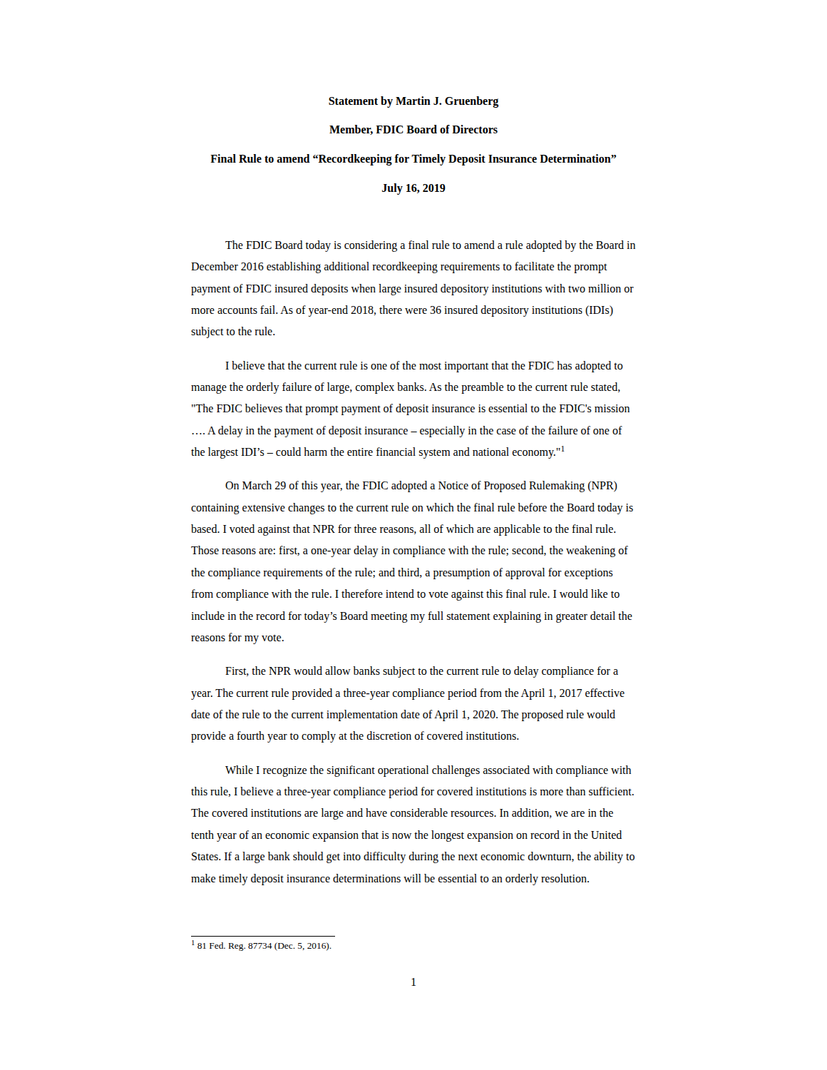Statement by Martin J. Gruenberg
Member, FDIC Board of Directors
Final Rule to amend “Recordkeeping for Timely Deposit Insurance Determination”
July 16, 2019
The FDIC Board today is considering a final rule to amend a rule adopted by the Board in December 2016 establishing additional recordkeeping requirements to facilitate the prompt payment of FDIC insured deposits when large insured depository institutions with two million or more accounts fail. As of year-end 2018, there were 36 insured depository institutions (IDIs) subject to the rule.
I believe that the current rule is one of the most important that the FDIC has adopted to manage the orderly failure of large, complex banks. As the preamble to the current rule stated, "The FDIC believes that prompt payment of deposit insurance is essential to the FDIC's mission …. A delay in the payment of deposit insurance – especially in the case of the failure of one of the largest IDI’s – could harm the entire financial system and national economy."1
On March 29 of this year, the FDIC adopted a Notice of Proposed Rulemaking (NPR) containing extensive changes to the current rule on which the final rule before the Board today is based. I voted against that NPR for three reasons, all of which are applicable to the final rule. Those reasons are: first, a one-year delay in compliance with the rule; second, the weakening of the compliance requirements of the rule; and third, a presumption of approval for exceptions from compliance with the rule. I therefore intend to vote against this final rule. I would like to include in the record for today’s Board meeting my full statement explaining in greater detail the reasons for my vote.
First, the NPR would allow banks subject to the current rule to delay compliance for a year. The current rule provided a three-year compliance period from the April 1, 2017 effective date of the rule to the current implementation date of April 1, 2020. The proposed rule would provide a fourth year to comply at the discretion of covered institutions.
While I recognize the significant operational challenges associated with compliance with this rule, I believe a three-year compliance period for covered institutions is more than sufficient. The covered institutions are large and have considerable resources. In addition, we are in the tenth year of an economic expansion that is now the longest expansion on record in the United States. If a large bank should get into difficulty during the next economic downturn, the ability to make timely deposit insurance determinations will be essential to an orderly resolution.
1 81 Fed. Reg. 87734 (Dec. 5, 2016).
1